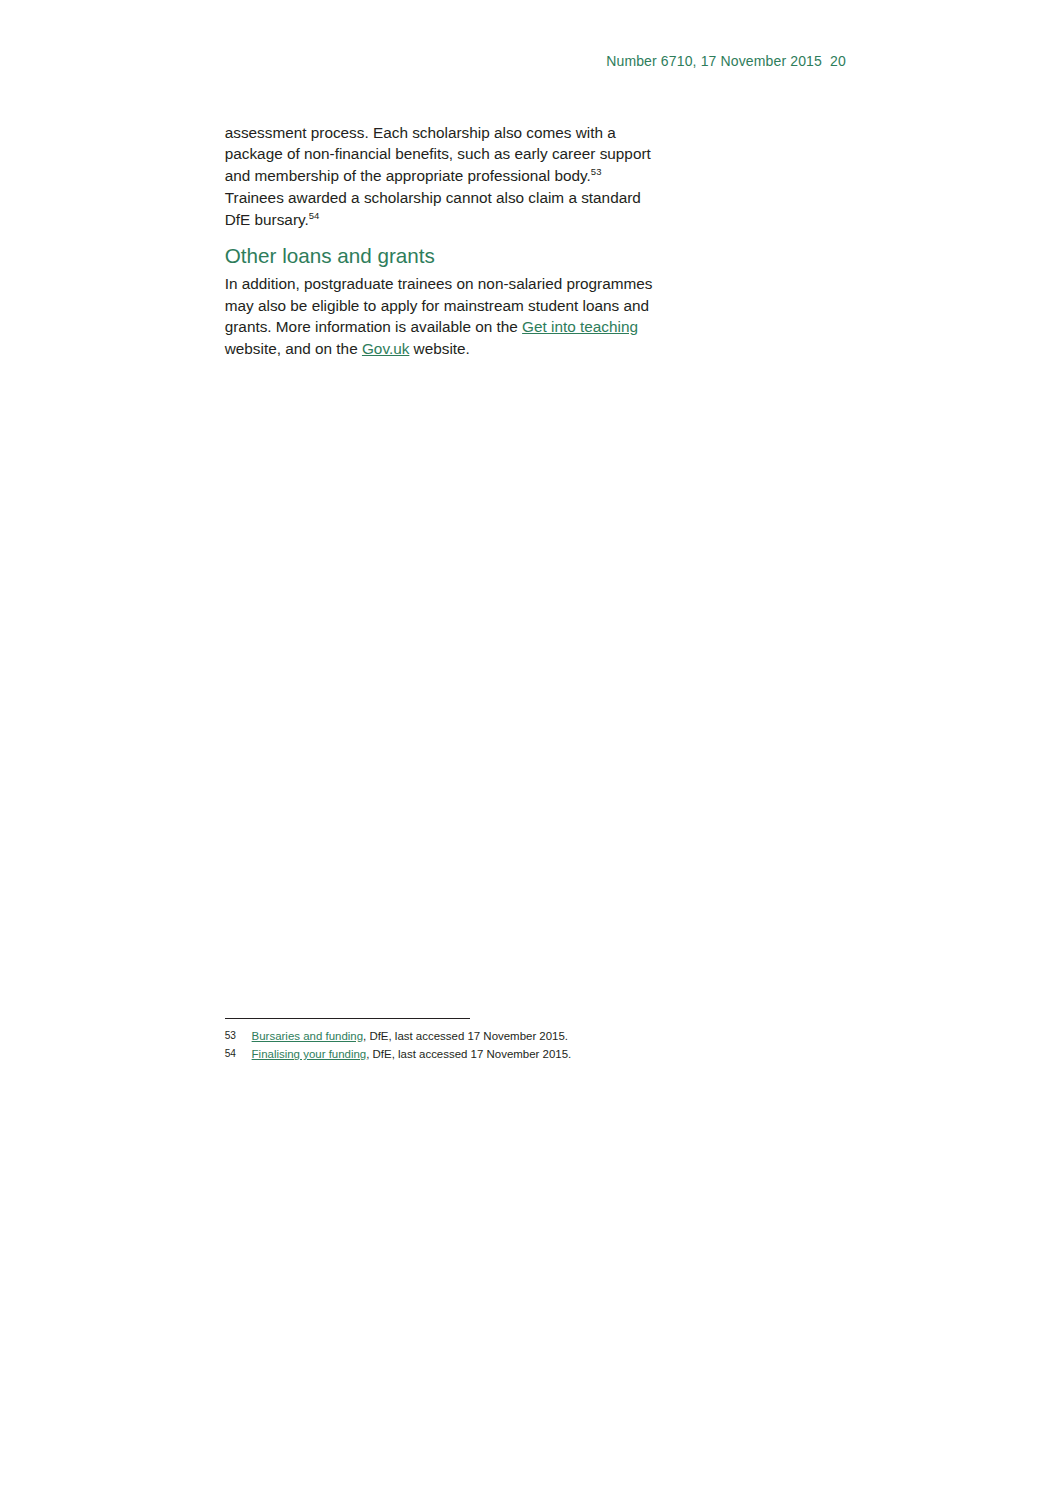Number 6710, 17 November 2015 20
assessment process. Each scholarship also comes with a package of non-financial benefits, such as early career support and membership of the appropriate professional body.53 Trainees awarded a scholarship cannot also claim a standard DfE bursary.54
Other loans and grants
In addition, postgraduate trainees on non-salaried programmes may also be eligible to apply for mainstream student loans and grants. More information is available on the Get into teaching website, and on the Gov.uk website.
53
Bursaries and funding, DfE, last accessed 17 November 2015.
54
Finalising your funding, DfE, last accessed 17 November 2015.